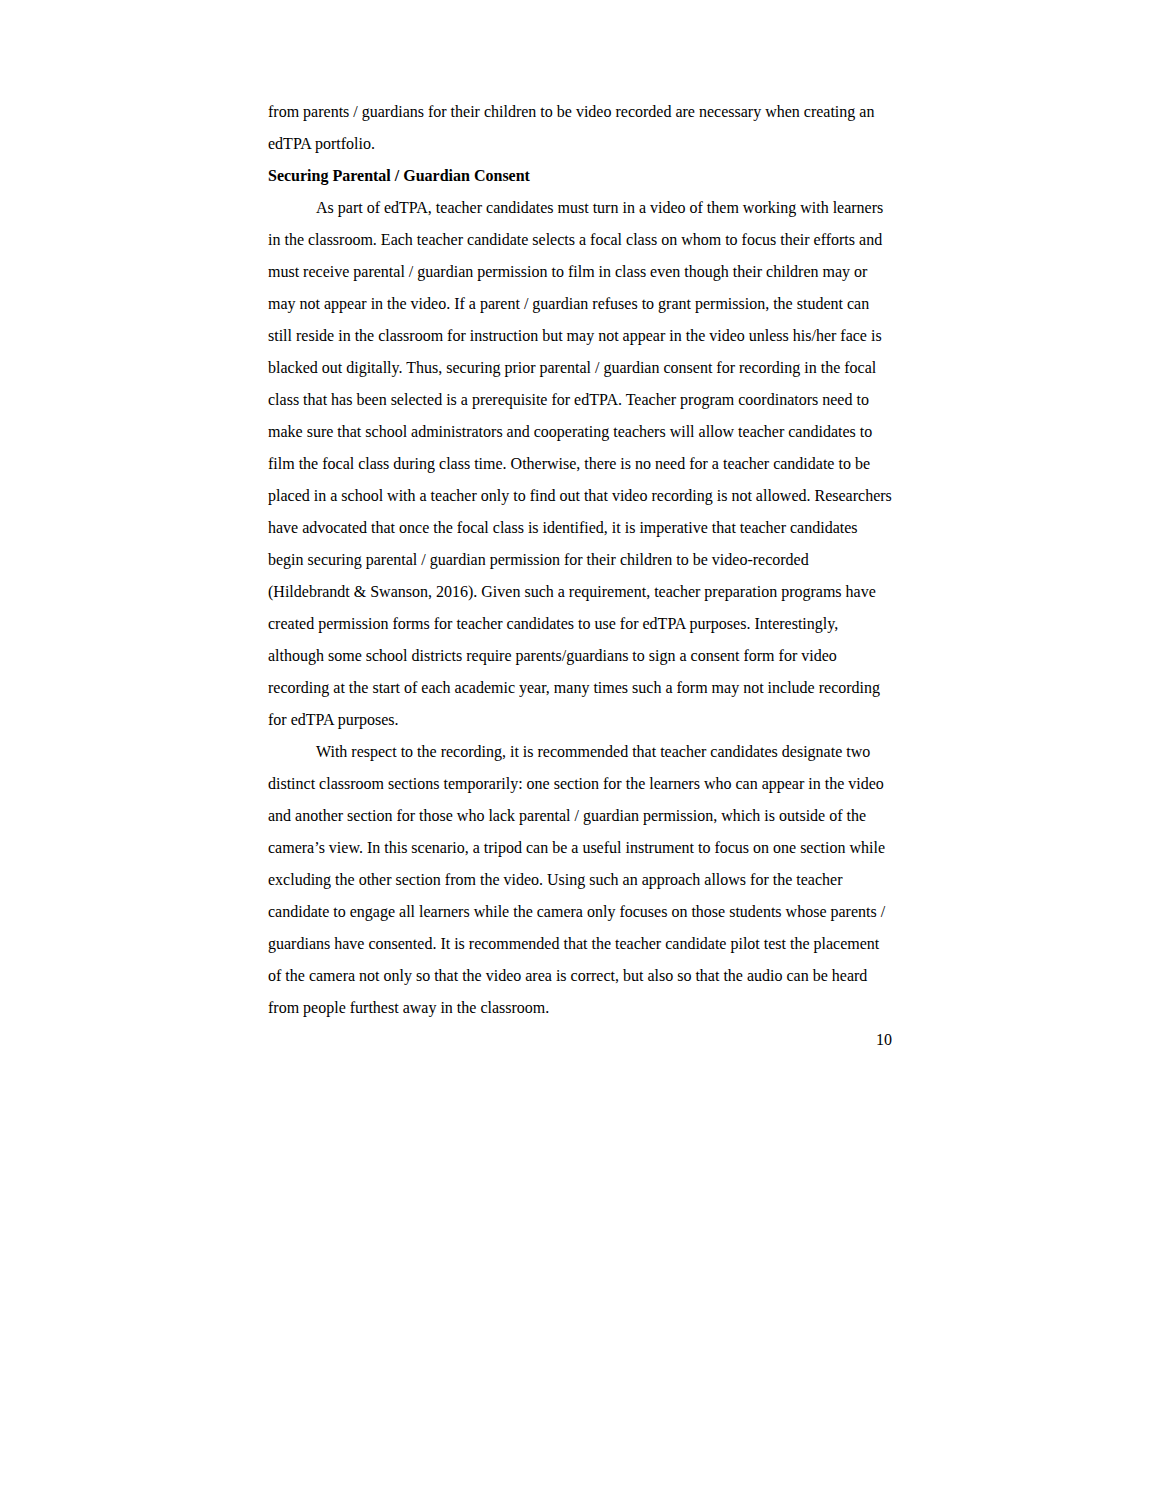from parents / guardians for their children to be video recorded are necessary when creating an edTPA portfolio.
Securing Parental / Guardian Consent
As part of edTPA, teacher candidates must turn in a video of them working with learners in the classroom. Each teacher candidate selects a focal class on whom to focus their efforts and must receive parental / guardian permission to film in class even though their children may or may not appear in the video. If a parent / guardian refuses to grant permission, the student can still reside in the classroom for instruction but may not appear in the video unless his/her face is blacked out digitally. Thus, securing prior parental / guardian consent for recording in the focal class that has been selected is a prerequisite for edTPA. Teacher program coordinators need to make sure that school administrators and cooperating teachers will allow teacher candidates to film the focal class during class time. Otherwise, there is no need for a teacher candidate to be placed in a school with a teacher only to find out that video recording is not allowed. Researchers have advocated that once the focal class is identified, it is imperative that teacher candidates begin securing parental / guardian permission for their children to be video-recorded (Hildebrandt & Swanson, 2016). Given such a requirement, teacher preparation programs have created permission forms for teacher candidates to use for edTPA purposes. Interestingly, although some school districts require parents/guardians to sign a consent form for video recording at the start of each academic year, many times such a form may not include recording for edTPA purposes.
With respect to the recording, it is recommended that teacher candidates designate two distinct classroom sections temporarily: one section for the learners who can appear in the video and another section for those who lack parental / guardian permission, which is outside of the camera’s view. In this scenario, a tripod can be a useful instrument to focus on one section while excluding the other section from the video. Using such an approach allows for the teacher candidate to engage all learners while the camera only focuses on those students whose parents / guardians have consented. It is recommended that the teacher candidate pilot test the placement of the camera not only so that the video area is correct, but also so that the audio can be heard from people furthest away in the classroom.
10